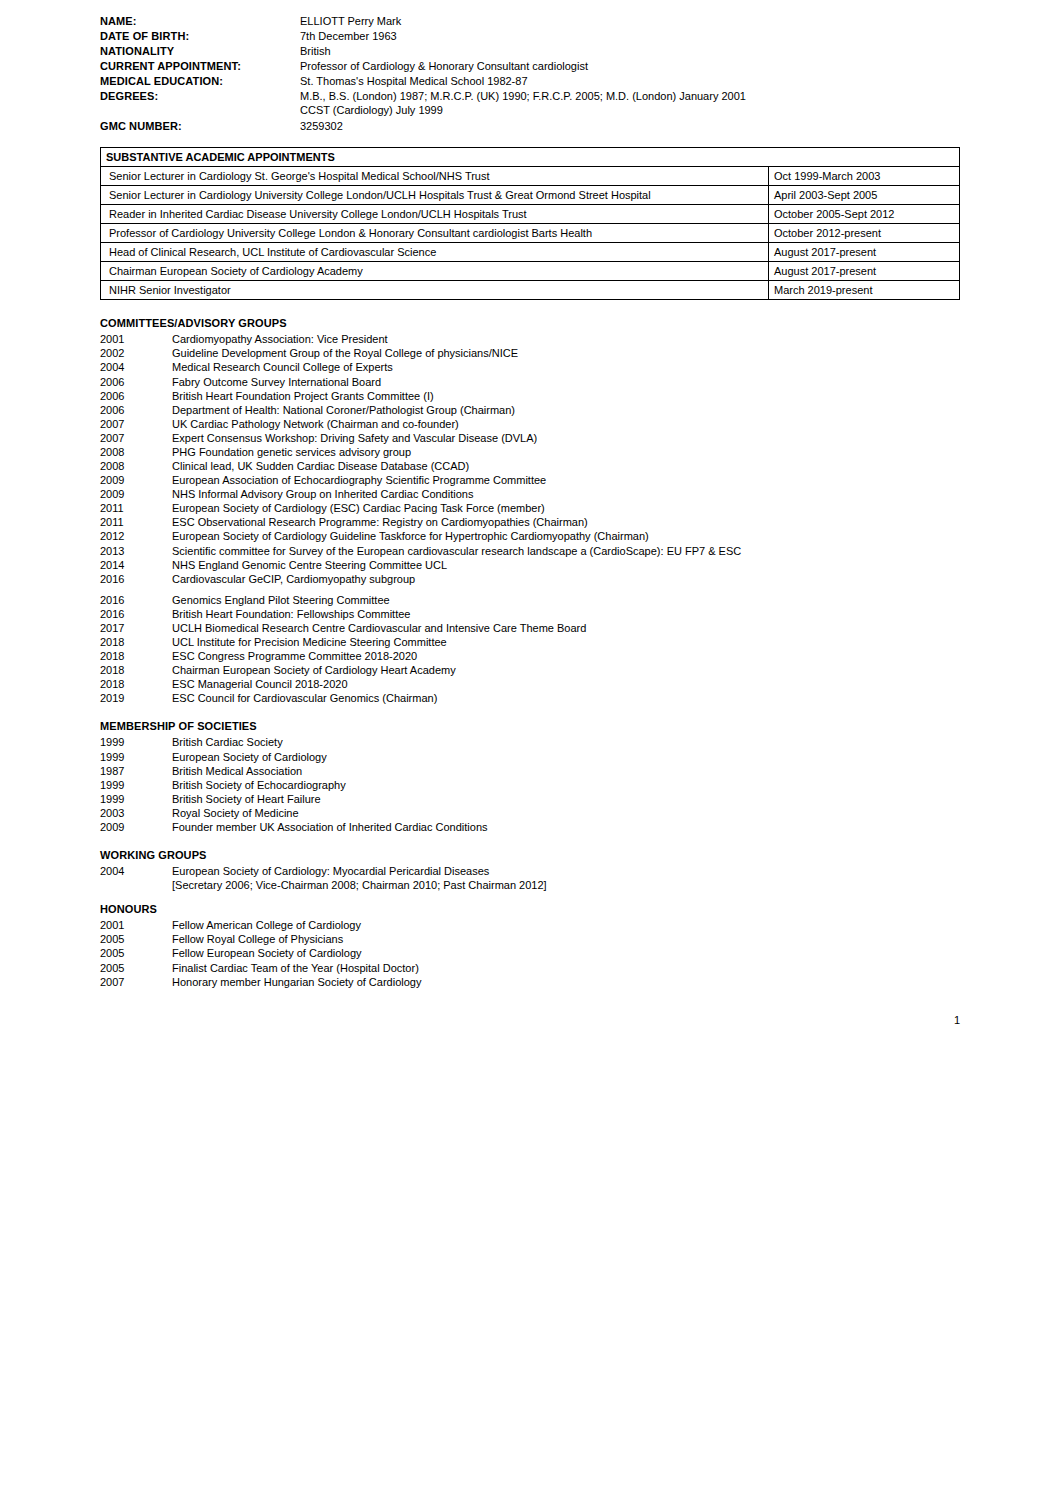Name:
ELLIOTT Perry Mark
Date of Birth:
7th December 1963
Nationality
British
Current Appointment:
Professor of Cardiology & Honorary Consultant cardiologist
Medical Education:
St. Thomas's Hospital Medical School 1982-87
Degrees:
M.B., B.S. (London) 1987; M.R.C.P. (UK) 1990; F.R.C.P. 2005; M.D. (London) January 2001 CCST (Cardiology) July 1999
GMC Number:
3259302
| Substantive Academic Appointments |
| --- |
| Senior Lecturer in Cardiology St. George's Hospital Medical School/NHS Trust | Oct 1999-March 2003 |
| Senior Lecturer in Cardiology University College London/UCLH Hospitals Trust & Great Ormond Street Hospital | April 2003-Sept 2005 |
| Reader in Inherited Cardiac Disease University College London/UCLH Hospitals Trust | October 2005-Sept 2012 |
| Professor of Cardiology University College London & Honorary Consultant cardiologist Barts Health | October 2012-present |
| Head of Clinical Research, UCL Institute of Cardiovascular Science | August 2017-present |
| Chairman European Society of Cardiology Academy | August 2017-present |
| NIHR Senior Investigator | March 2019-present |
Committees/Advisory Groups
2001
Cardiomyopathy Association: Vice President
2002
Guideline Development Group of the Royal College of physicians/NICE
2004
Medical Research Council College of Experts
2006
Fabry Outcome Survey International Board
2006
British Heart Foundation Project Grants Committee (I)
2006
Department of Health: National Coroner/Pathologist Group (Chairman)
2007
UK Cardiac Pathology Network (Chairman and co-founder)
2007
Expert Consensus Workshop: Driving Safety and Vascular Disease (DVLA)
2008
PHG Foundation genetic services advisory group
2008
Clinical lead, UK Sudden Cardiac Disease Database (CCAD)
2009
European Association of Echocardiography Scientific Programme Committee
2009
NHS Informal Advisory Group on Inherited Cardiac Conditions
2011
European Society of Cardiology (ESC) Cardiac Pacing Task Force (member)
2011
ESC Observational Research Programme: Registry on Cardiomyopathies (Chairman)
2012
European Society of Cardiology Guideline Taskforce for Hypertrophic Cardiomyopathy (Chairman)
2013
Scientific committee for Survey of the European cardiovascular research landscape a (CardioScape): EU FP7 & ESC
2014
NHS England Genomic Centre Steering Committee UCL
2016
Cardiovascular GeCIP, Cardiomyopathy subgroup
2016
Genomics England Pilot Steering Committee
2016
British Heart Foundation: Fellowships Committee
2017
UCLH Biomedical Research Centre Cardiovascular and Intensive Care Theme Board
2018
UCL Institute for Precision Medicine Steering Committee
2018
ESC Congress Programme Committee 2018-2020
2018
Chairman European Society of Cardiology Heart Academy
2018
ESC Managerial Council 2018-2020
2019
ESC Council for Cardiovascular Genomics (Chairman)
Membership of Societies
1999
British Cardiac Society
1999
European Society of Cardiology
1987
British Medical Association
1999
British Society of Echocardiography
1999
British Society of Heart Failure
2003
Royal Society of Medicine
2009
Founder member UK Association of Inherited Cardiac Conditions
Working Groups
2004
European Society of Cardiology: Myocardial Pericardial Diseases
[Secretary 2006; Vice-Chairman 2008; Chairman 2010; Past Chairman 2012]
Honours
2001
Fellow American College of Cardiology
2005
Fellow Royal College of Physicians
2005
Fellow European Society of Cardiology
2005
Finalist Cardiac Team of the Year (Hospital Doctor)
2007
Honorary member Hungarian Society of Cardiology
1